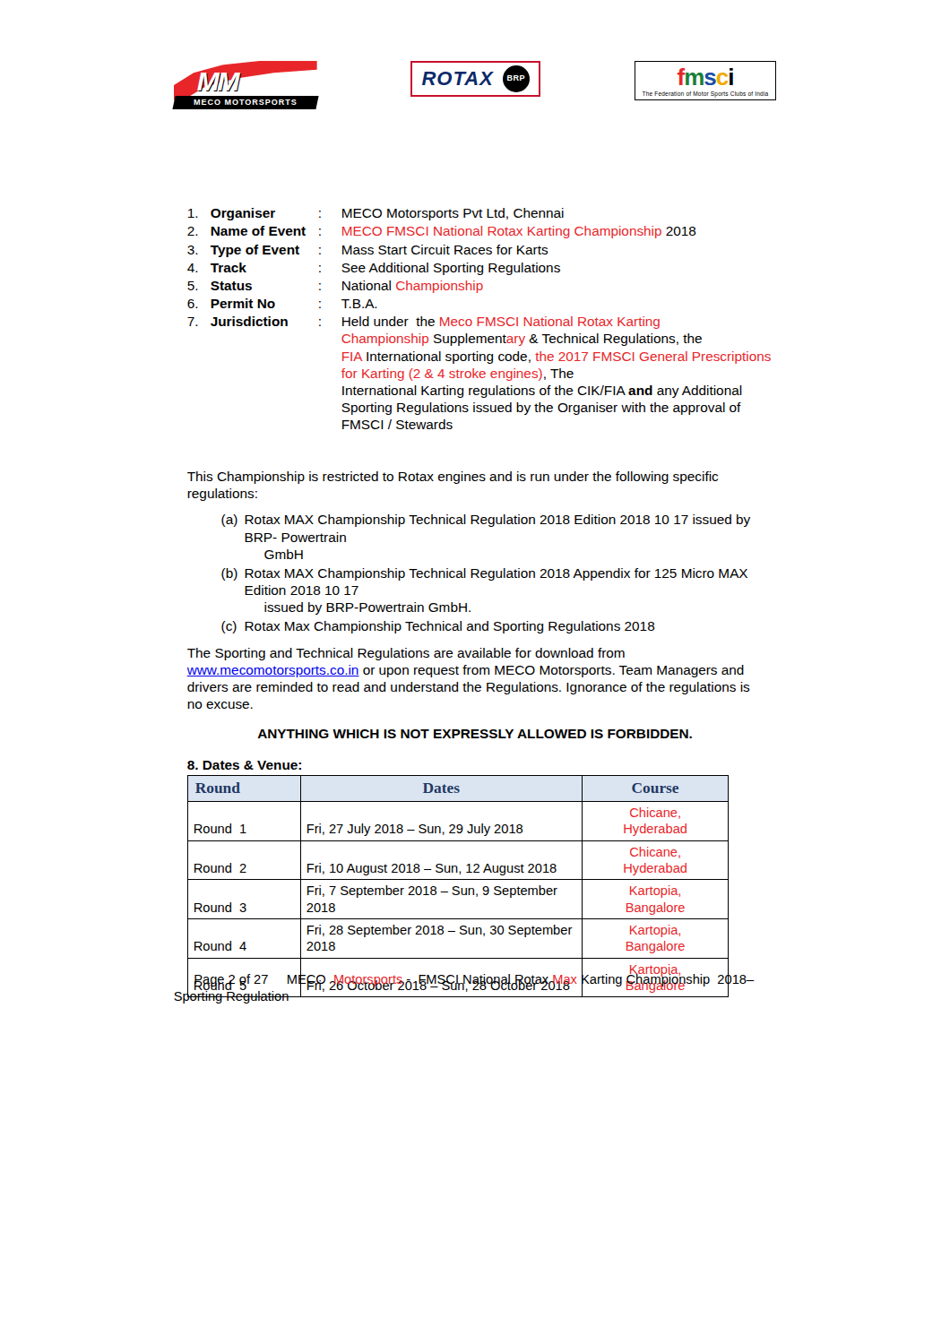MM
MECO MOTORSPORTS
ROTAX BRP
fmsci
The Federation of Motor Sports Clubs of India
| 1. | Organiser | : | MECO Motorsports Pvt Ltd, Chennai |
| 2. | Name of Event | : | MECO FMSCI National Rotax Karting Championship 2018 |
| 3. | Type of Event | : | Mass Start Circuit Races for Karts |
| 4. | Track | : | See Additional Sporting Regulations |
| 5. | Status | : | National Championship |
| 6. | Permit No | : | T.B.A. |
| 7. | Jurisdiction | : | Held under the Meco FMSCI National Rotax Karting Championship Supplement ary & Technical Regulations, the FIA International sporting code, the 2017 FMSCI General Prescriptions for Karting (2 & 4 stroke engines) , The International Karting regulations of the CIK/FIA and any Additional Sporting Regulations issued by the Organiser with the approval of FMSCI / Stewards |
This Championship is restricted to Rotax engines and is run under the following specific regulations:
(a) Rotax MAX Championship Technical Regulation 2018 Edition 2018 10 17 issued by BRP- PowertrainGmbH
(b) Rotax MAX Championship Technical Regulation 2018 Appendix for 125 Micro MAX Edition 2018 10 17issued by BRP-Powertrain GmbH.
(c) Rotax Max Championship Technical and Sporting Regulations 2018
The Sporting and Technical Regulations are available for download from www.mecomotorsports.co.in or upon request from MECO Motorsports. Team Managers and drivers are reminded to read and understand the Regulations. Ignorance of the regulations is no excuse.
ANYTHING WHICH IS NOT EXPRESSLY ALLOWED IS FORBIDDEN.
8. Dates & Venue:
| Round | Dates | Course |
| --- | --- | --- |
| Round 1 | Fri, 27 July 2018 – Sun, 29 July 2018 | Chicane, Hyderabad |
| Round 2 | Fri, 10 August 2018 – Sun, 12 August 2018 | Chicane, Hyderabad |
| Round 3 | Fri, 7 September 2018 – Sun, 9 September 2018 | Kartopia, Bangalore |
| Round 4 | Fri, 28 September 2018 – Sun, 30 September 2018 | Kartopia, Bangalore |
| Round 5 | Fri, 26 October 2018 – Sun, 28 October 2018 | Kartopia, Bangalore |
Page 2 of 27 MECO Motorsports - FMSCI National Rotax Max Karting Championship 2018– Sporting Regulation